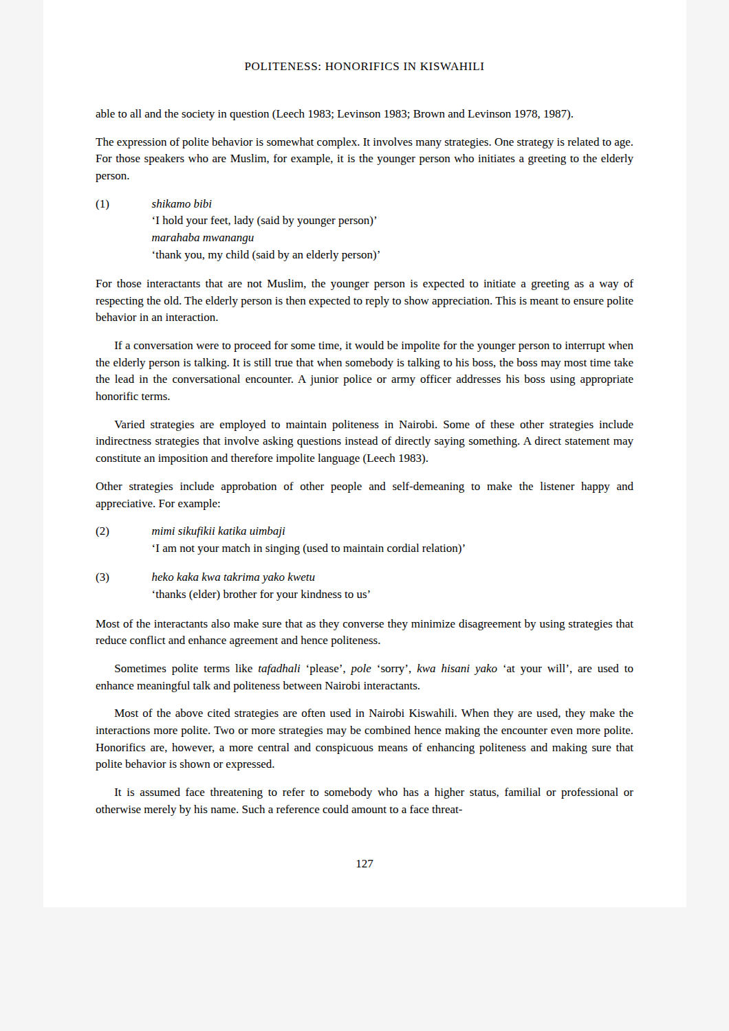Politeness: Honorifics in Kiswahili
able to all and the society in question (Leech 1983; Levinson 1983; Brown and Levinson 1978, 1987).
The expression of polite behavior is somewhat complex. It involves many strategies. One strategy is related to age. For those speakers who are Muslim, for example, it is the younger person who initiates a greeting to the elderly person.
(1)
shikamo bibi ‘I hold your feet, lady (said by younger person)’ marahaba mwanangu ‘thank you, my child (said by an elderly person)’
For those interactants that are not Muslim, the younger person is expected to initiate a greeting as a way of respecting the old. The elderly person is then expected to reply to show appreciation. This is meant to ensure polite behavior in an interaction.
If a conversation were to proceed for some time, it would be impolite for the younger person to interrupt when the elderly person is talking. It is still true that when somebody is talking to his boss, the boss may most time take the lead in the conversational encounter. A junior police or army officer addresses his boss using appropriate honorific terms.
Varied strategies are employed to maintain politeness in Nairobi. Some of these other strategies include indirectness strategies that involve asking questions instead of directly saying something. A direct statement may constitute an imposition and therefore impolite language (Leech 1983).
Other strategies include approbation of other people and self-demeaning to make the listener happy and appreciative. For example:
(2)
mimi sikufikii katika uimbaji ‘I am not your match in singing (used to maintain cordial relation)’
(3)
heko kaka kwa takrima yako kwetu ‘thanks (elder) brother for your kindness to us’
Most of the interactants also make sure that as they converse they minimize disagreement by using strategies that reduce conflict and enhance agreement and hence politeness.
Sometimes polite terms like tafadhali ‘please’, pole ‘sorry’, kwa hisani yako ‘at your will’, are used to enhance meaningful talk and politeness between Nairobi interactants.
Most of the above cited strategies are often used in Nairobi Kiswahili. When they are used, they make the interactions more polite. Two or more strategies may be combined hence making the encounter even more polite. Honorifics are, however, a more central and conspicuous means of enhancing politeness and making sure that polite behavior is shown or expressed.
It is assumed face threatening to refer to somebody who has a higher status, familial or professional or otherwise merely by his name. Such a reference could amount to a face threat-
127